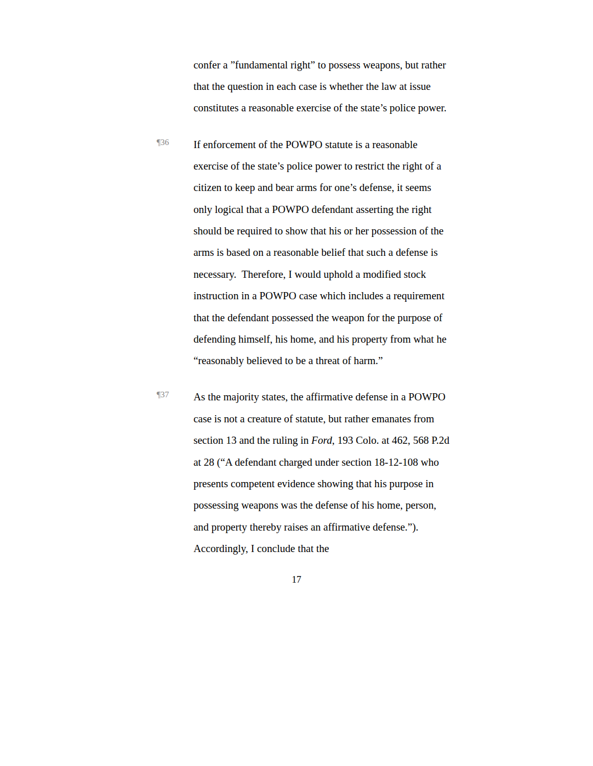confer a ”fundamental right” to possess weapons, but rather that the question in each case is whether the law at issue constitutes a reasonable exercise of the state’s police power.
¶36 If enforcement of the POWPO statute is a reasonable exercise of the state’s police power to restrict the right of a citizen to keep and bear arms for one’s defense, it seems only logical that a POWPO defendant asserting the right should be required to show that his or her possession of the arms is based on a reasonable belief that such a defense is necessary. Therefore, I would uphold a modified stock instruction in a POWPO case which includes a requirement that the defendant possessed the weapon for the purpose of defending himself, his home, and his property from what he “reasonably believed to be a threat of harm.”
¶37 As the majority states, the affirmative defense in a POWPO case is not a creature of statute, but rather emanates from section 13 and the ruling in Ford, 193 Colo. at 462, 568 P.2d at 28 (“A defendant charged under section 18-12-108 who presents competent evidence showing that his purpose in possessing weapons was the defense of his home, person, and property thereby raises an affirmative defense.”). Accordingly, I conclude that the
17